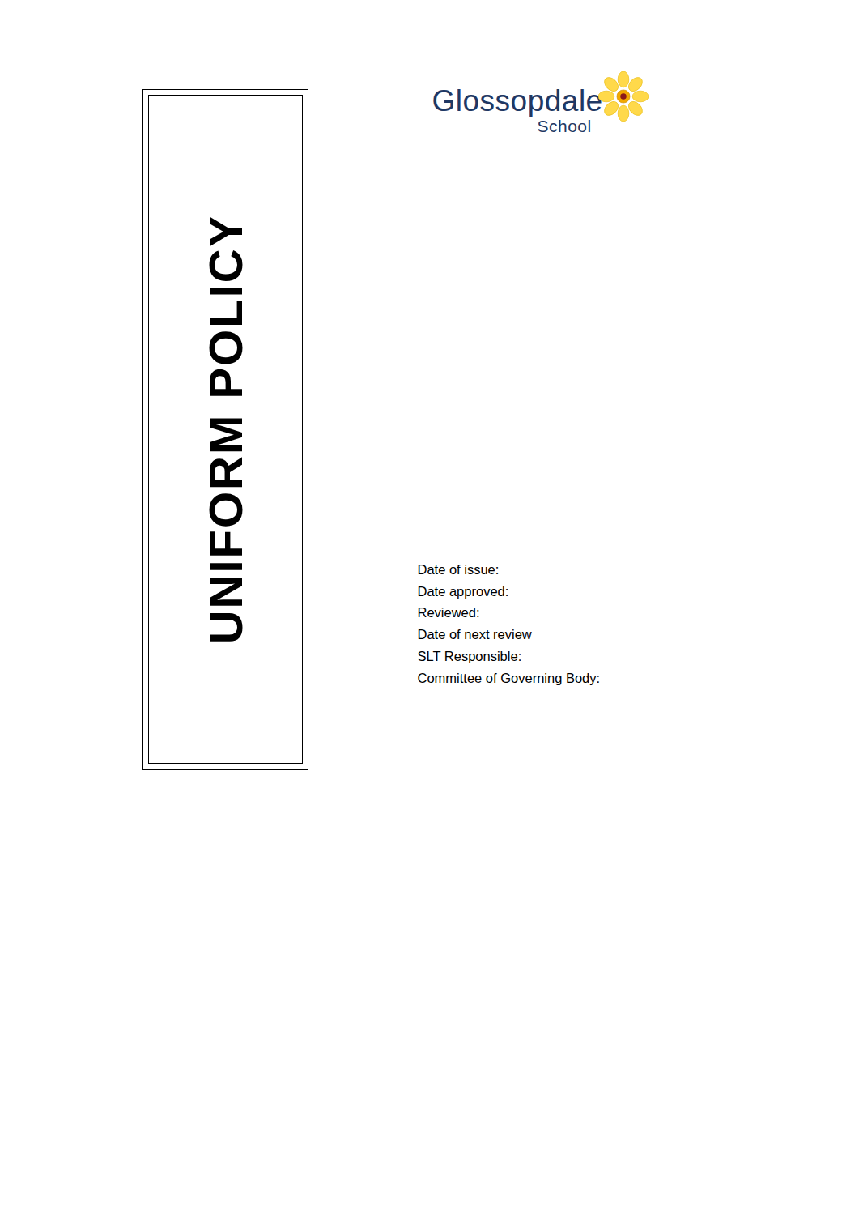Glossopdale
School
UNIFORM POLICY
Date of issue:
Date approved:
Reviewed:
Date of next review
SLT Responsible:
Committee of Governing Body: